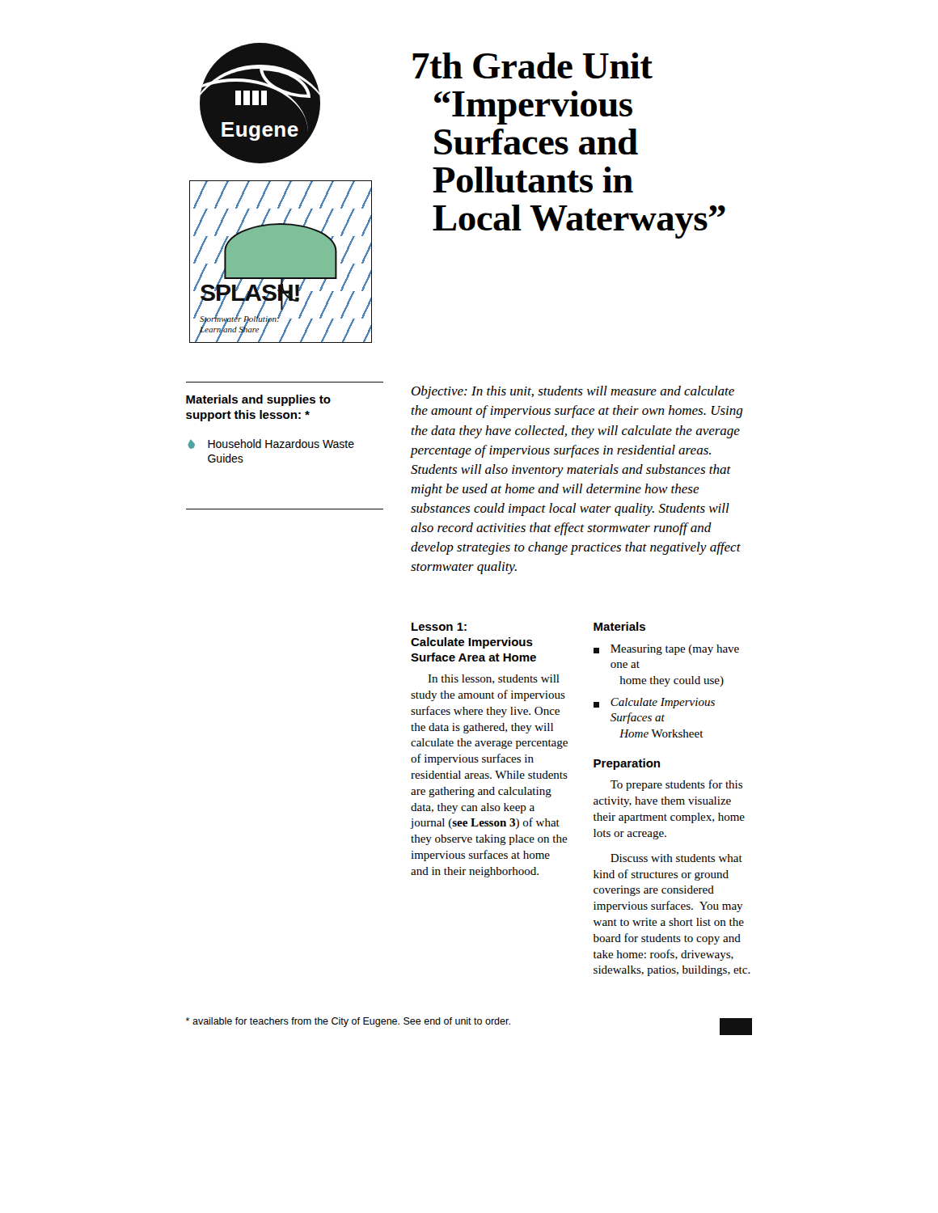Eugene
SPLASH!
Stormwater Pollution:
Learn and Share
7th Grade Unit “Impervious Surfaces and Pollutants in Local Waterways”
Materials and supplies to
support this lesson: *
Household Hazardous Waste Guides
Objective: In this unit, students will measure and calculate the amount of impervious surface at their own homes. Using the data they have collected, they will calculate the average percentage of impervious surfaces in residential areas. Students will also inventory materials and substances that might be used at home and will determine how these substances could impact local water quality. Students will also record activities that effect stormwater runoff and develop strategies to change practices that negatively affect stormwater quality.
Lesson 1:
Calculate Impervious Surface Area at Home
In this lesson, students will study the amount of impervious surfaces where they live. Once the data is gathered, they will calculate the average percentage of impervious surfaces in residential areas. While students are gathering and calculating data, they can also keep a journal (see Lesson 3) of what they observe taking place on the impervious surfaces at home and in their neighborhood.
Materials
Measuring tape (may have one athome they could use)
Calculate Impervious Surfaces at Home Worksheet
Preparation
To prepare students for this activity, have them visualize their apartment complex, home lots or acreage.
Discuss with students what kind of structures or ground coverings are considered impervious surfaces. You may want to write a short list on the board for students to copy and take home: roofs, driveways, sidewalks, patios, buildings, etc.
* available for teachers from the City of Eugene. See end of unit to order.